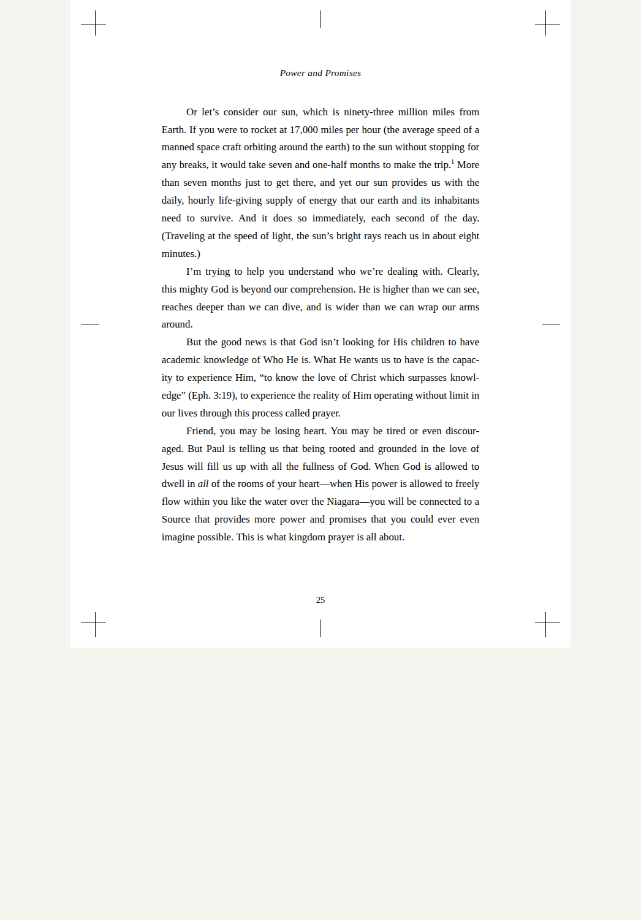Power and Promises
Or let’s consider our sun, which is ninety-three million miles from Earth. If you were to rocket at 17,000 miles per hour (the average speed of a manned space craft orbiting around the earth) to the sun without stopping for any breaks, it would take seven and one-half months to make the trip.1 More than seven months just to get there, and yet our sun provides us with the daily, hourly life-giving supply of energy that our earth and its inhabitants need to survive. And it does so immediately, each second of the day. (Traveling at the speed of light, the sun’s bright rays reach us in about eight minutes.)
I’m trying to help you understand who we’re dealing with. Clearly, this mighty God is beyond our comprehension. He is higher than we can see, reaches deeper than we can dive, and is wider than we can wrap our arms around.
But the good news is that God isn’t looking for His children to have academic knowledge of Who He is. What He wants us to have is the capacity to experience Him, “to know the love of Christ which surpasses knowledge” (Eph. 3:19), to experience the reality of Him operating without limit in our lives through this process called prayer.
Friend, you may be losing heart. You may be tired or even discouraged. But Paul is telling us that being rooted and grounded in the love of Jesus will fill us up with all the fullness of God. When God is allowed to dwell in all of the rooms of your heart—when His power is allowed to freely flow within you like the water over the Niagara—you will be connected to a Source that provides more power and promises that you could ever even imagine possible. This is what kingdom prayer is all about.
25